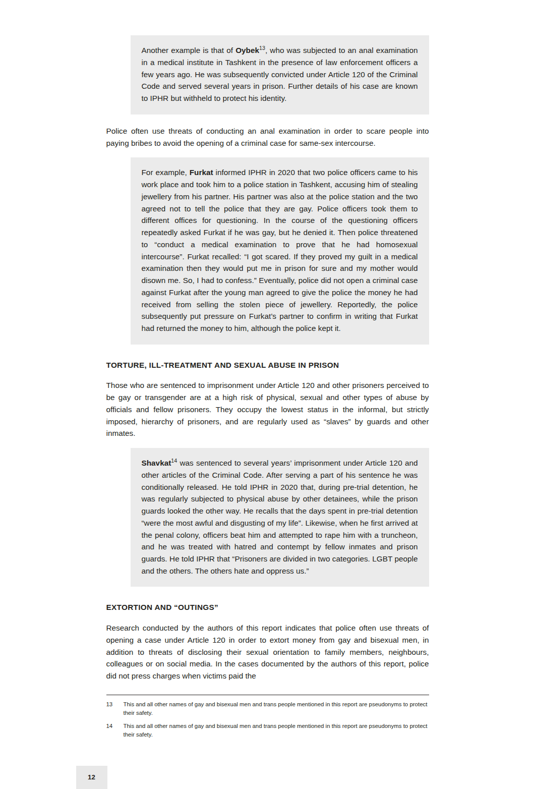Another example is that of Oybek13, who was subjected to an anal examination in a medical institute in Tashkent in the presence of law enforcement officers a few years ago. He was subsequently convicted under Article 120 of the Criminal Code and served several years in prison. Further details of his case are known to IPHR but withheld to protect his identity.
Police often use threats of conducting an anal examination in order to scare people into paying bribes to avoid the opening of a criminal case for same-sex intercourse.
For example, Furkat informed IPHR in 2020 that two police officers came to his work place and took him to a police station in Tashkent, accusing him of stealing jewellery from his partner. His partner was also at the police station and the two agreed not to tell the police that they are gay. Police officers took them to different offices for questioning. In the course of the questioning officers repeatedly asked Furkat if he was gay, but he denied it. Then police threatened to “conduct a medical examination to prove that he had homosexual intercourse”. Furkat recalled: “I got scared. If they proved my guilt in a medical examination then they would put me in prison for sure and my mother would disown me. So, I had to confess.” Eventually, police did not open a criminal case against Furkat after the young man agreed to give the police the money he had received from selling the stolen piece of jewellery. Reportedly, the police subsequently put pressure on Furkat’s partner to confirm in writing that Furkat had returned the money to him, although the police kept it.
Torture, ill-treatment and sexual abuse in prison
Those who are sentenced to imprisonment under Article 120 and other prisoners perceived to be gay or transgender are at a high risk of physical, sexual and other types of abuse by officials and fellow prisoners. They occupy the lowest status in the informal, but strictly imposed, hierarchy of prisoners, and are regularly used as “slaves” by guards and other inmates.
Shavkat14 was sentenced to several years’ imprisonment under Article 120 and other articles of the Criminal Code. After serving a part of his sentence he was conditionally released. He told IPHR in 2020 that, during pre-trial detention, he was regularly subjected to physical abuse by other detainees, while the prison guards looked the other way. He recalls that the days spent in pre-trial detention “were the most awful and disgusting of my life”. Likewise, when he first arrived at the penal colony, officers beat him and attempted to rape him with a truncheon, and he was treated with hatred and contempt by fellow inmates and prison guards. He told IPHR that “Prisoners are divided in two categories. LGBT people and the others. The others hate and oppress us.”
Extortion and “outings”
Research conducted by the authors of this report indicates that police often use threats of opening a case under Article 120 in order to extort money from gay and bisexual men, in addition to threats of disclosing their sexual orientation to family members, neighbours, colleagues or on social media. In the cases documented by the authors of this report, police did not press charges when victims paid the
13
This and all other names of gay and bisexual men and trans people mentioned in this report are pseudonyms to protect their safety.
14
This and all other names of gay and bisexual men and trans people mentioned in this report are pseudonyms to protect their safety.
12